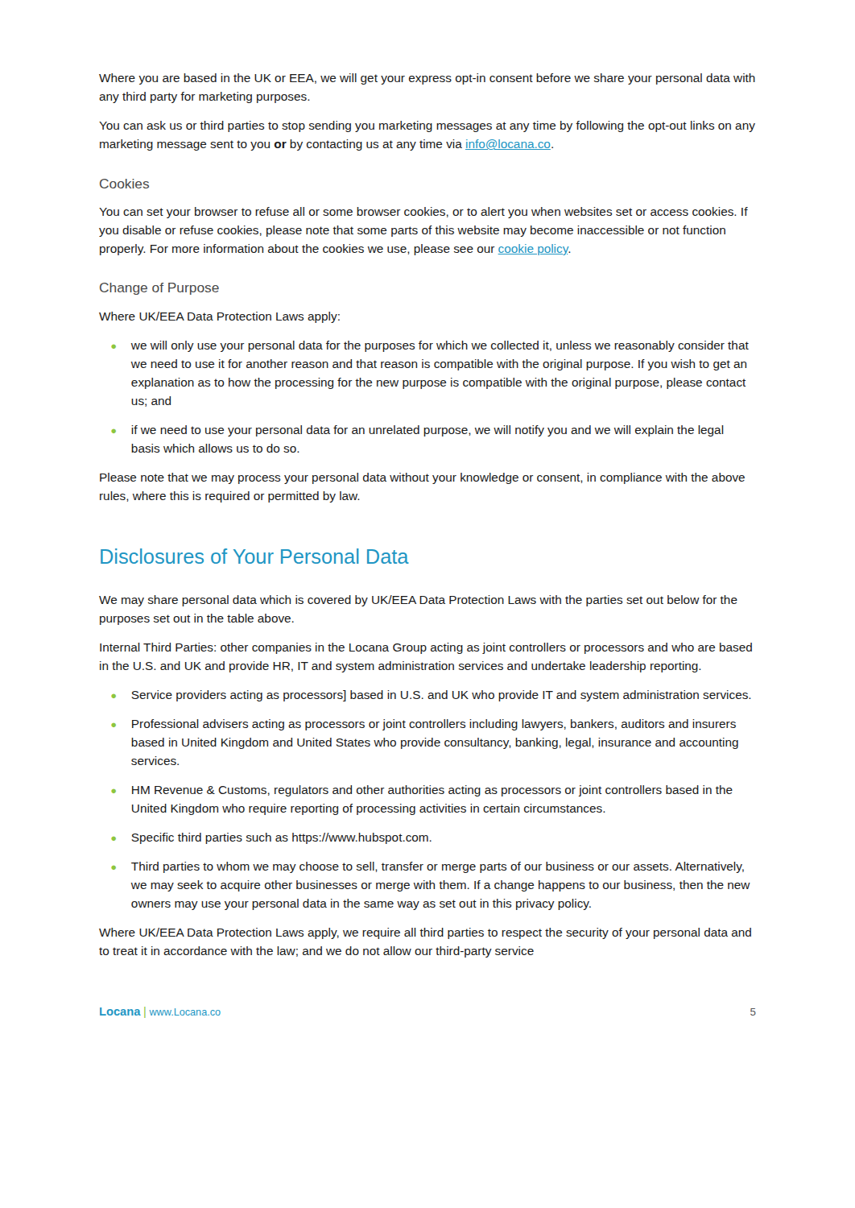Where you are based in the UK or EEA, we will get your express opt-in consent before we share your personal data with any third party for marketing purposes.
You can ask us or third parties to stop sending you marketing messages at any time by following the opt-out links on any marketing message sent to you or by contacting us at any time via info@locana.co.
Cookies
You can set your browser to refuse all or some browser cookies, or to alert you when websites set or access cookies. If you disable or refuse cookies, please note that some parts of this website may become inaccessible or not function properly. For more information about the cookies we use, please see our cookie policy.
Change of Purpose
Where UK/EEA Data Protection Laws apply:
we will only use your personal data for the purposes for which we collected it, unless we reasonably consider that we need to use it for another reason and that reason is compatible with the original purpose. If you wish to get an explanation as to how the processing for the new purpose is compatible with the original purpose, please contact us; and
if we need to use your personal data for an unrelated purpose, we will notify you and we will explain the legal basis which allows us to do so.
Please note that we may process your personal data without your knowledge or consent, in compliance with the above rules, where this is required or permitted by law.
Disclosures of Your Personal Data
We may share personal data which is covered by UK/EEA Data Protection Laws with the parties set out below for the purposes set out in the table above.
Internal Third Parties: other companies in the Locana Group acting as joint controllers or processors and who are based in the U.S. and UK and provide HR, IT and system administration services and undertake leadership reporting.
Service providers acting as processors] based in U.S. and UK who provide IT and system administration services.
Professional advisers acting as processors or joint controllers including lawyers, bankers, auditors and insurers based in United Kingdom and United States who provide consultancy, banking, legal, insurance and accounting services.
HM Revenue & Customs, regulators and other authorities acting as processors or joint controllers based in the United Kingdom who require reporting of processing activities in certain circumstances.
Specific third parties such as https://www.hubspot.com.
Third parties to whom we may choose to sell, transfer or merge parts of our business or our assets. Alternatively, we may seek to acquire other businesses or merge with them. If a change happens to our business, then the new owners may use your personal data in the same way as set out in this privacy policy.
Where UK/EEA Data Protection Laws apply, we require all third parties to respect the security of your personal data and to treat it in accordance with the law; and we do not allow our third-party service
Locana|www.Locana.co
5